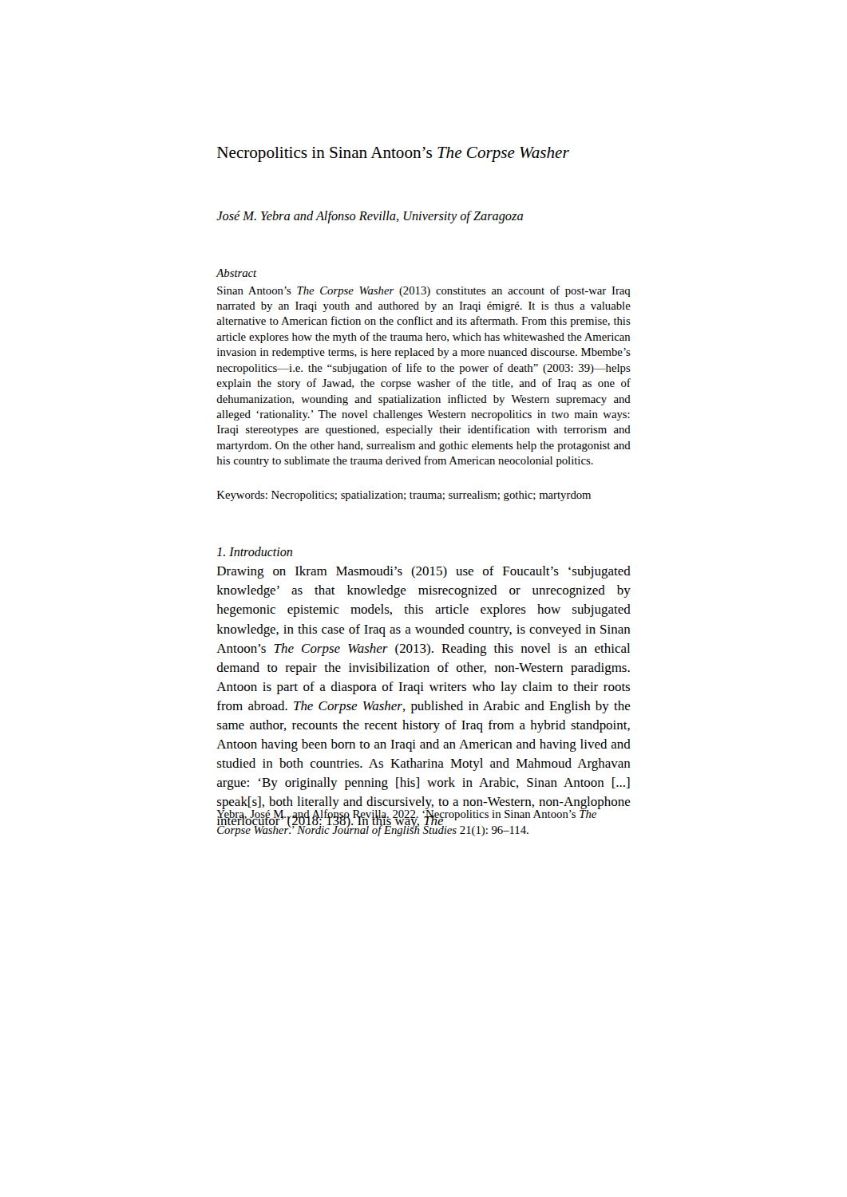Necropolitics in Sinan Antoon’s The Corpse Washer
José M. Yebra and Alfonso Revilla, University of Zaragoza
Abstract
Sinan Antoon’s The Corpse Washer (2013) constitutes an account of post-war Iraq narrated by an Iraqi youth and authored by an Iraqi émigré. It is thus a valuable alternative to American fiction on the conflict and its aftermath. From this premise, this article explores how the myth of the trauma hero, which has whitewashed the American invasion in redemptive terms, is here replaced by a more nuanced discourse. Mbembe’s necropolitics—i.e. the “subjugation of life to the power of death” (2003: 39)—helps explain the story of Jawad, the corpse washer of the title, and of Iraq as one of dehumanization, wounding and spatialization inflicted by Western supremacy and alleged ‘rationality.’ The novel challenges Western necropolitics in two main ways: Iraqi stereotypes are questioned, especially their identification with terrorism and martyrdom. On the other hand, surrealism and gothic elements help the protagonist and his country to sublimate the trauma derived from American neocolonial politics.
Keywords: Necropolitics; spatialization; trauma; surrealism; gothic; martyrdom
1. Introduction
Drawing on Ikram Masmoudi’s (2015) use of Foucault’s ‘subjugated knowledge’ as that knowledge misrecognized or unrecognized by hegemonic epistemic models, this article explores how subjugated knowledge, in this case of Iraq as a wounded country, is conveyed in Sinan Antoon’s The Corpse Washer (2013). Reading this novel is an ethical demand to repair the invisibilization of other, non-Western paradigms. Antoon is part of a diaspora of Iraqi writers who lay claim to their roots from abroad. The Corpse Washer, published in Arabic and English by the same author, recounts the recent history of Iraq from a hybrid standpoint, Antoon having been born to an Iraqi and an American and having lived and studied in both countries. As Katharina Motyl and Mahmoud Arghavan argue: ‘By originally penning [his] work in Arabic, Sinan Antoon [...] speak[s], both literally and discursively, to a non-Western, non-Anglophone interlocutor’ (2018: 138). In this way, The
Yebra, José M., and Alfonso Revilla. 2022. ‘Necropolitics in Sinan Antoon’s The Corpse Washer.’ Nordic Journal of English Studies 21(1): 96–114.